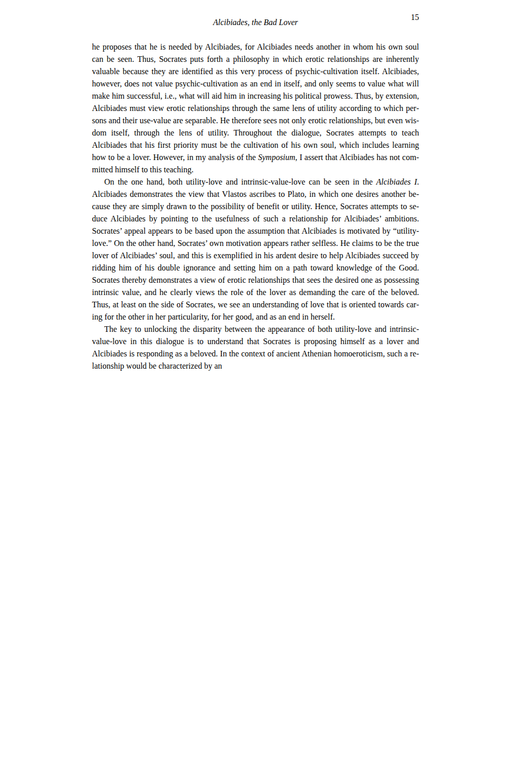15 Alcibiades, the Bad Lover
he proposes that he is needed by Alcibiades, for Alcibiades needs another in whom his own soul can be seen. Thus, Socrates puts forth a philosophy in which erotic relationships are inherently valuable because they are identified as this very process of psychic-cultivation itself. Alcibiades, however, does not value psychic-cultivation as an end in itself, and only seems to value what will make him successful, i.e., what will aid him in increasing his political prowess. Thus, by extension, Alcibiades must view erotic relationships through the same lens of utility according to which persons and their use-value are separable. He therefore sees not only erotic relationships, but even wisdom itself, through the lens of utility. Throughout the dialogue, Socrates attempts to teach Alcibiades that his first priority must be the cultivation of his own soul, which includes learning how to be a lover. However, in my analysis of the Symposium, I assert that Alcibiades has not committed himself to this teaching.
On the one hand, both utility-love and intrinsic-value-love can be seen in the Alcibiades I. Alcibiades demonstrates the view that Vlastos ascribes to Plato, in which one desires another because they are simply drawn to the possibility of benefit or utility. Hence, Socrates attempts to seduce Alcibiades by pointing to the usefulness of such a relationship for Alcibiades’ ambitions. Socrates’ appeal appears to be based upon the assumption that Alcibiades is motivated by “utility-love.” On the other hand, Socrates’ own motivation appears rather selfless. He claims to be the true lover of Alcibiades’ soul, and this is exemplified in his ardent desire to help Alcibiades succeed by ridding him of his double ignorance and setting him on a path toward knowledge of the Good. Socrates thereby demonstrates a view of erotic relationships that sees the desired one as possessing intrinsic value, and he clearly views the role of the lover as demanding the care of the beloved. Thus, at least on the side of Socrates, we see an understanding of love that is oriented towards caring for the other in her particularity, for her good, and as an end in herself.
The key to unlocking the disparity between the appearance of both utility-love and intrinsic-value-love in this dialogue is to understand that Socrates is proposing himself as a lover and Alcibiades is responding as a beloved. In the context of ancient Athenian homoeroticism, such a relationship would be characterized by an